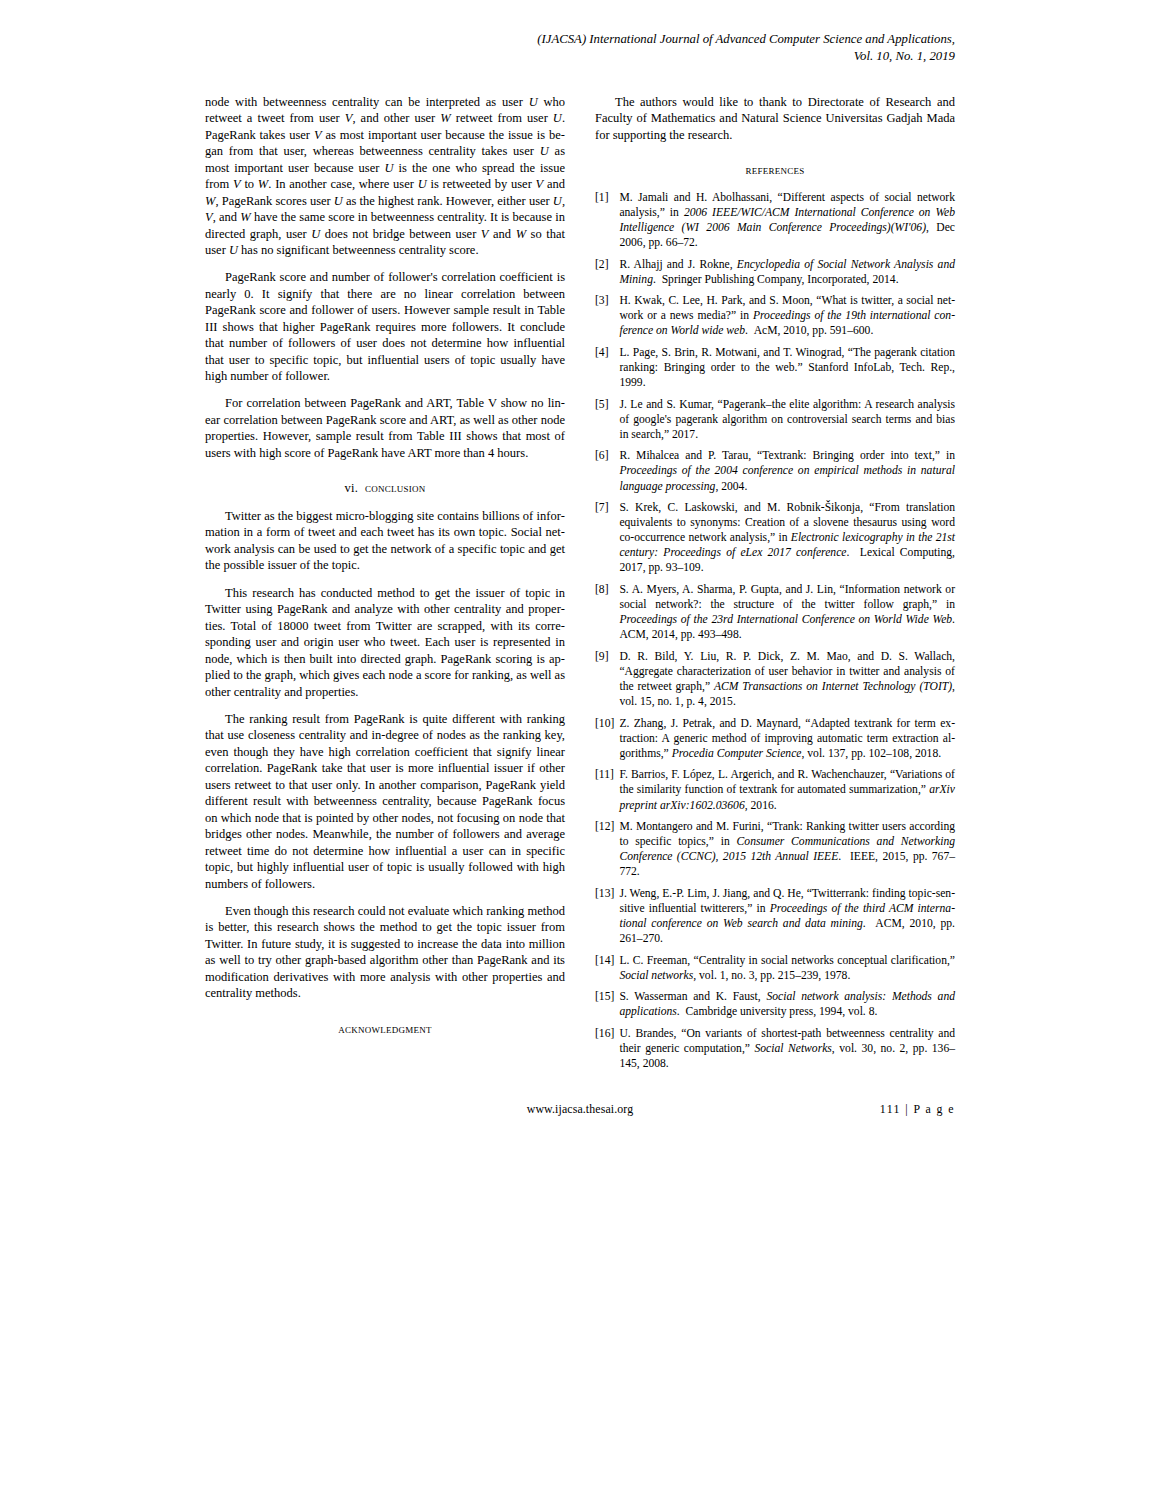(IJACSA) International Journal of Advanced Computer Science and Applications,
Vol. 10, No. 1, 2019
node with betweenness centrality can be interpreted as user U who retweet a tweet from user V, and other user W retweet from user U. PageRank takes user V as most important user because the issue is began from that user, whereas betweenness centrality takes user U as most important user because user U is the one who spread the issue from V to W. In another case, where user U is retweeted by user V and W, PageRank scores user U as the highest rank. However, either user U, V, and W have the same score in betweenness centrality. It is because in directed graph, user U does not bridge between user V and W so that user U has no significant betweenness centrality score.
PageRank score and number of follower's correlation coefficient is nearly 0. It signify that there are no linear correlation between PageRank score and follower of users. However sample result in Table III shows that higher PageRank requires more followers. It conclude that number of followers of user does not determine how influential that user to specific topic, but influential users of topic usually have high number of follower.
For correlation between PageRank and ART, Table V show no linear correlation between PageRank score and ART, as well as other node properties. However, sample result from Table III shows that most of users with high score of PageRank have ART more than 4 hours.
VI. Conclusion
Twitter as the biggest micro-blogging site contains billions of information in a form of tweet and each tweet has its own topic. Social network analysis can be used to get the network of a specific topic and get the possible issuer of the topic.
This research has conducted method to get the issuer of topic in Twitter using PageRank and analyze with other centrality and properties. Total of 18000 tweet from Twitter are scrapped, with its corresponding user and origin user who tweet. Each user is represented in node, which is then built into directed graph. PageRank scoring is applied to the graph, which gives each node a score for ranking, as well as other centrality and properties.
The ranking result from PageRank is quite different with ranking that use closeness centrality and in-degree of nodes as the ranking key, even though they have high correlation coefficient that signify linear correlation. PageRank take that user is more influential issuer if other users retweet to that user only. In another comparison, PageRank yield different result with betweenness centrality, because PageRank focus on which node that is pointed by other nodes, not focusing on node that bridges other nodes. Meanwhile, the number of followers and average retweet time do not determine how influential a user can in specific topic, but highly influential user of topic is usually followed with high numbers of followers.
Even though this research could not evaluate which ranking method is better, this research shows the method to get the topic issuer from Twitter. In future study, it is suggested to increase the data into million as well to try other graph-based algorithm other than PageRank and its modification derivatives with more analysis with other properties and centrality methods.
Acknowledgment
The authors would like to thank to Directorate of Research and Faculty of Mathematics and Natural Science Universitas Gadjah Mada for supporting the research.
References
[1] M. Jamali and H. Abolhassani, “Different aspects of social network analysis,” in 2006 IEEE/WIC/ACM International Conference on Web Intelligence (WI 2006 Main Conference Proceedings)(WI'06), Dec 2006, pp. 66–72.
[2] R. Alhajj and J. Rokne, Encyclopedia of Social Network Analysis and Mining. Springer Publishing Company, Incorporated, 2014.
[3] H. Kwak, C. Lee, H. Park, and S. Moon, “What is twitter, a social network or a news media?” in Proceedings of the 19th international conference on World wide web. AcM, 2010, pp. 591–600.
[4] L. Page, S. Brin, R. Motwani, and T. Winograd, “The pagerank citation ranking: Bringing order to the web.” Stanford InfoLab, Tech. Rep., 1999.
[5] J. Le and S. Kumar, “Pagerank–the elite algorithm: A research analysis of google's pagerank algorithm on controversial search terms and bias in search,” 2017.
[6] R. Mihalcea and P. Tarau, “Textrank: Bringing order into text,” in Proceedings of the 2004 conference on empirical methods in natural language processing, 2004.
[7] S. Krek, C. Laskowski, and M. Robnik-Šikonja, “From translation equivalents to synonyms: Creation of a slovene thesaurus using word co-occurrence network analysis,” in Electronic lexicography in the 21st century: Proceedings of eLex 2017 conference. Lexical Computing, 2017, pp. 93–109.
[8] S. A. Myers, A. Sharma, P. Gupta, and J. Lin, “Information network or social network?: the structure of the twitter follow graph,” in Proceedings of the 23rd International Conference on World Wide Web. ACM, 2014, pp. 493–498.
[9] D. R. Bild, Y. Liu, R. P. Dick, Z. M. Mao, and D. S. Wallach, “Aggregate characterization of user behavior in twitter and analysis of the retweet graph,” ACM Transactions on Internet Technology (TOIT), vol. 15, no. 1, p. 4, 2015.
[10] Z. Zhang, J. Petrak, and D. Maynard, “Adapted textrank for term extraction: A generic method of improving automatic term extraction algorithms,” Procedia Computer Science, vol. 137, pp. 102–108, 2018.
[11] F. Barrios, F. López, L. Argerich, and R. Wachenchauzer, “Variations of the similarity function of textrank for automated summarization,” arXiv preprint arXiv:1602.03606, 2016.
[12] M. Montangero and M. Furini, “Trank: Ranking twitter users according to specific topics,” in Consumer Communications and Networking Conference (CCNC), 2015 12th Annual IEEE. IEEE, 2015, pp. 767–772.
[13] J. Weng, E.-P. Lim, J. Jiang, and Q. He, “Twitterrank: finding topic-sensitive influential twitterers,” in Proceedings of the third ACM international conference on Web search and data mining. ACM, 2010, pp. 261–270.
[14] L. C. Freeman, “Centrality in social networks conceptual clarification,” Social networks, vol. 1, no. 3, pp. 215–239, 1978.
[15] S. Wasserman and K. Faust, Social network analysis: Methods and applications. Cambridge university press, 1994, vol. 8.
[16] U. Brandes, “On variants of shortest-path betweenness centrality and their generic computation,” Social Networks, vol. 30, no. 2, pp. 136–145, 2008.
www.ijacsa.thesai.org 111 | P a g e